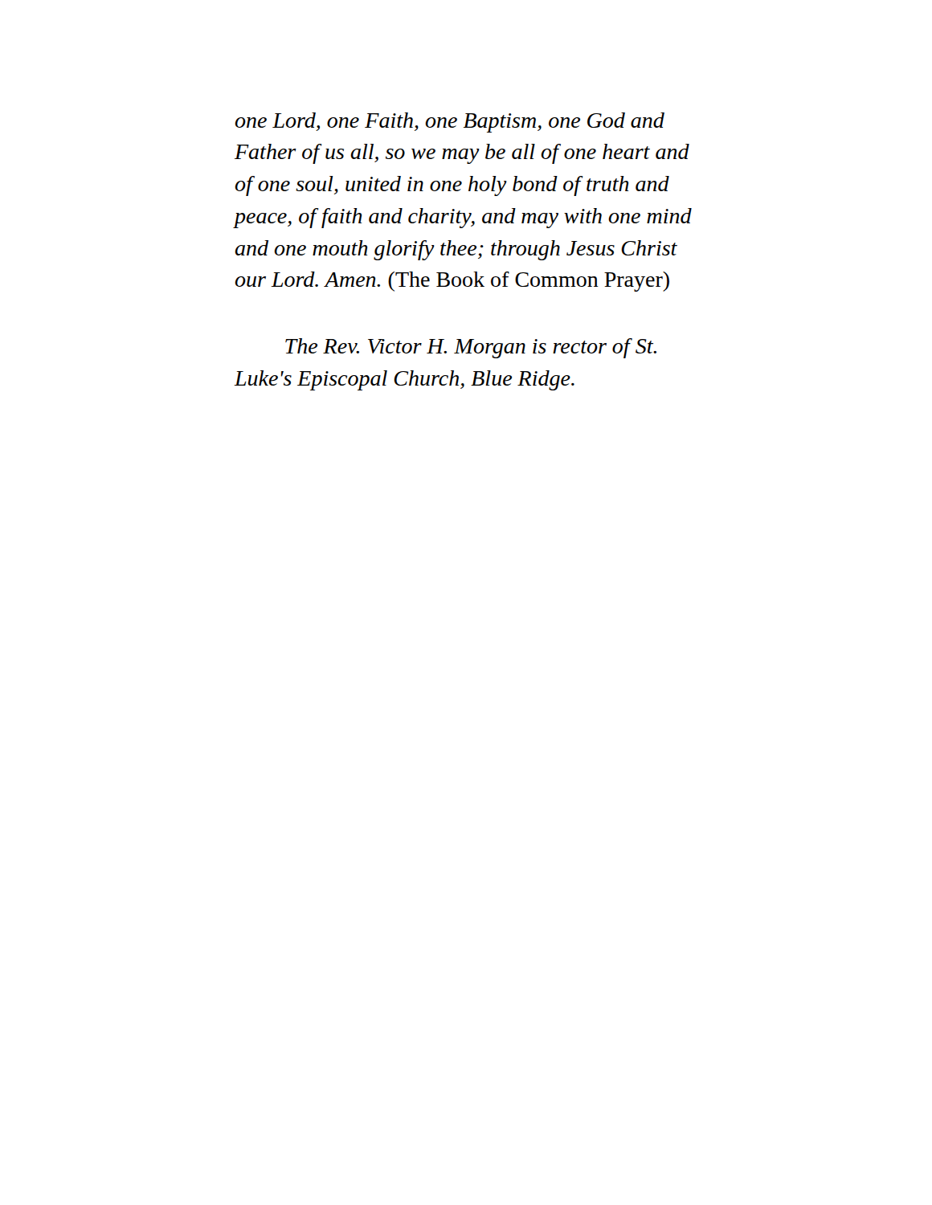one Lord, one Faith, one Baptism, one God and Father of us all, so we may be all of one heart and of one soul, united in one holy bond of truth and peace, of faith and charity, and may with one mind and one mouth glorify thee; through Jesus Christ our Lord. Amen. (The Book of Common Prayer)
The Rev. Victor H. Morgan is rector of St. Luke's Episcopal Church, Blue Ridge.